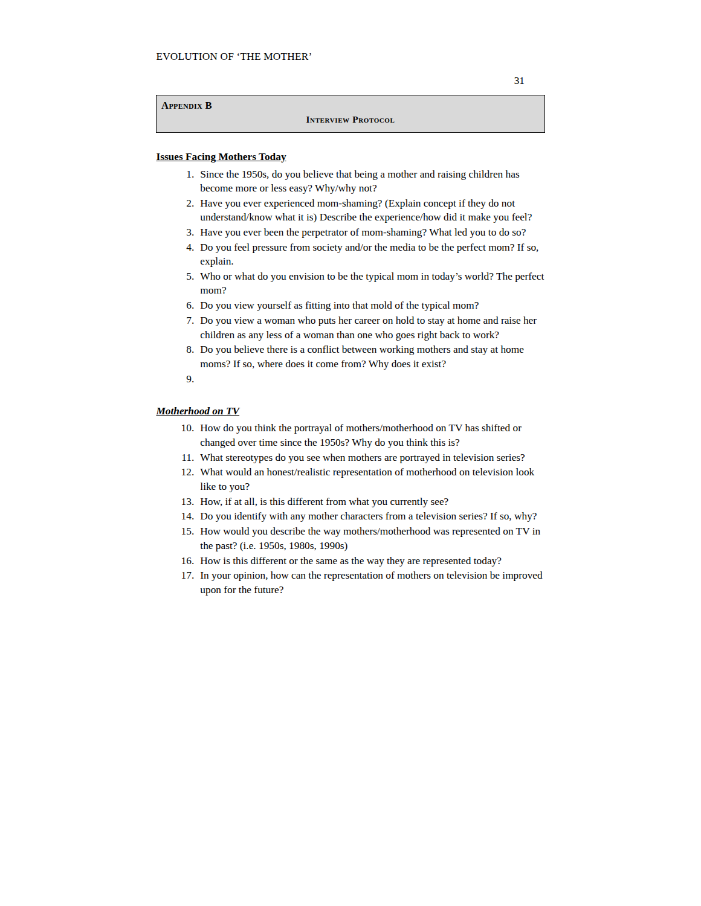EVOLUTION OF ‘THE MOTHER’
31
Appendix B
Interview Protocol
Issues Facing Mothers Today
Since the 1950s, do you believe that being a mother and raising children has become more or less easy? Why/why not?
Have you ever experienced mom-shaming? (Explain concept if they do not understand/know what it is) Describe the experience/how did it make you feel?
Have you ever been the perpetrator of mom-shaming? What led you to do so?
Do you feel pressure from society and/or the media to be the perfect mom? If so, explain.
Who or what do you envision to be the typical mom in today’s world? The perfect mom?
Do you view yourself as fitting into that mold of the typical mom?
Do you view a woman who puts her career on hold to stay at home and raise her children as any less of a woman than one who goes right back to work?
Do you believe there is a conflict between working mothers and stay at home moms? If so, where does it come from? Why does it exist?
Motherhood on TV
How do you think the portrayal of mothers/motherhood on TV has shifted or changed over time since the 1950s? Why do you think this is?
What stereotypes do you see when mothers are portrayed in television series?
What would an honest/realistic representation of motherhood on television look like to you?
How, if at all, is this different from what you currently see?
Do you identify with any mother characters from a television series? If so, why?
How would you describe the way mothers/motherhood was represented on TV in the past? (i.e. 1950s, 1980s, 1990s)
How is this different or the same as the way they are represented today?
In your opinion, how can the representation of mothers on television be improved upon for the future?